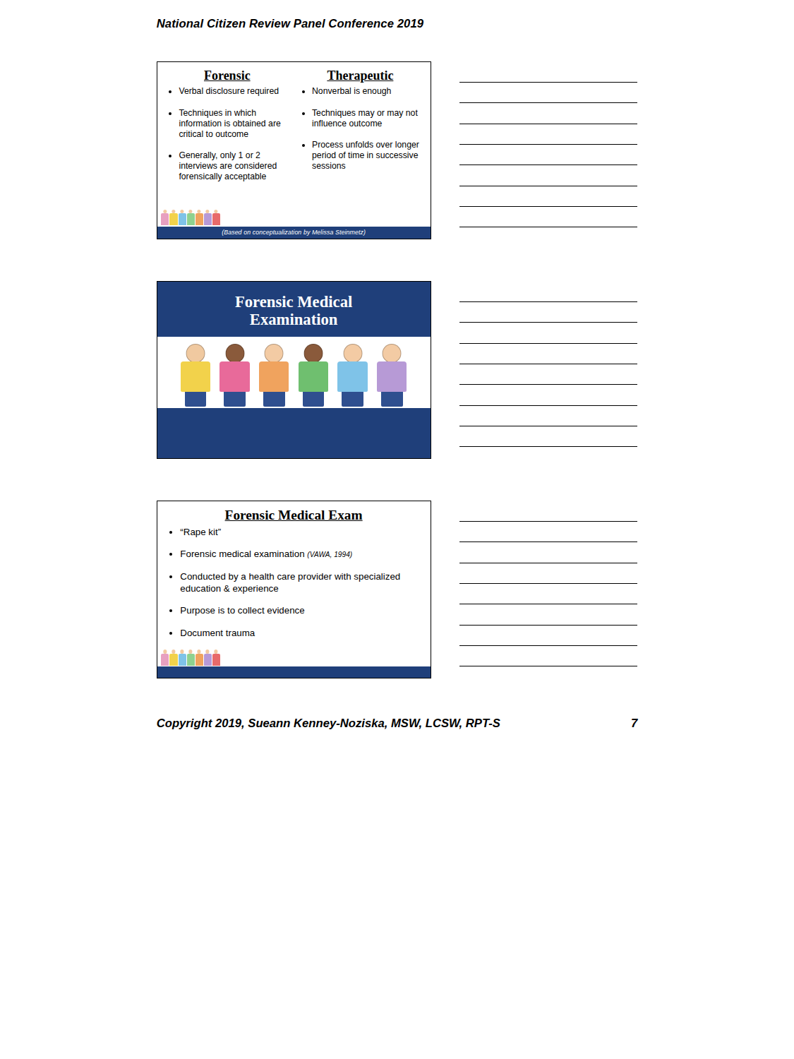National Citizen Review Panel Conference 2019
Forensic
Therapeutic
Verbal disclosure required
Techniques in which information is obtained are critical to outcome
Generally, only 1 or 2 interviews are considered forensically acceptable
Nonverbal is enough
Techniques may or may not influence outcome
Process unfolds over longer period of time in successive sessions
(Based on conceptualization by Melissa Steinmetz)
Forensic Medical
Examination
Forensic Medical Exam
“Rape kit”
Forensic medical examination (VAWA, 1994)
Conducted by a health care provider with specialized education & experience
Purpose is to collect evidence
Document trauma
Copyright 2019, Sueann Kenney-Noziska, MSW, LCSW, RPT-S 7